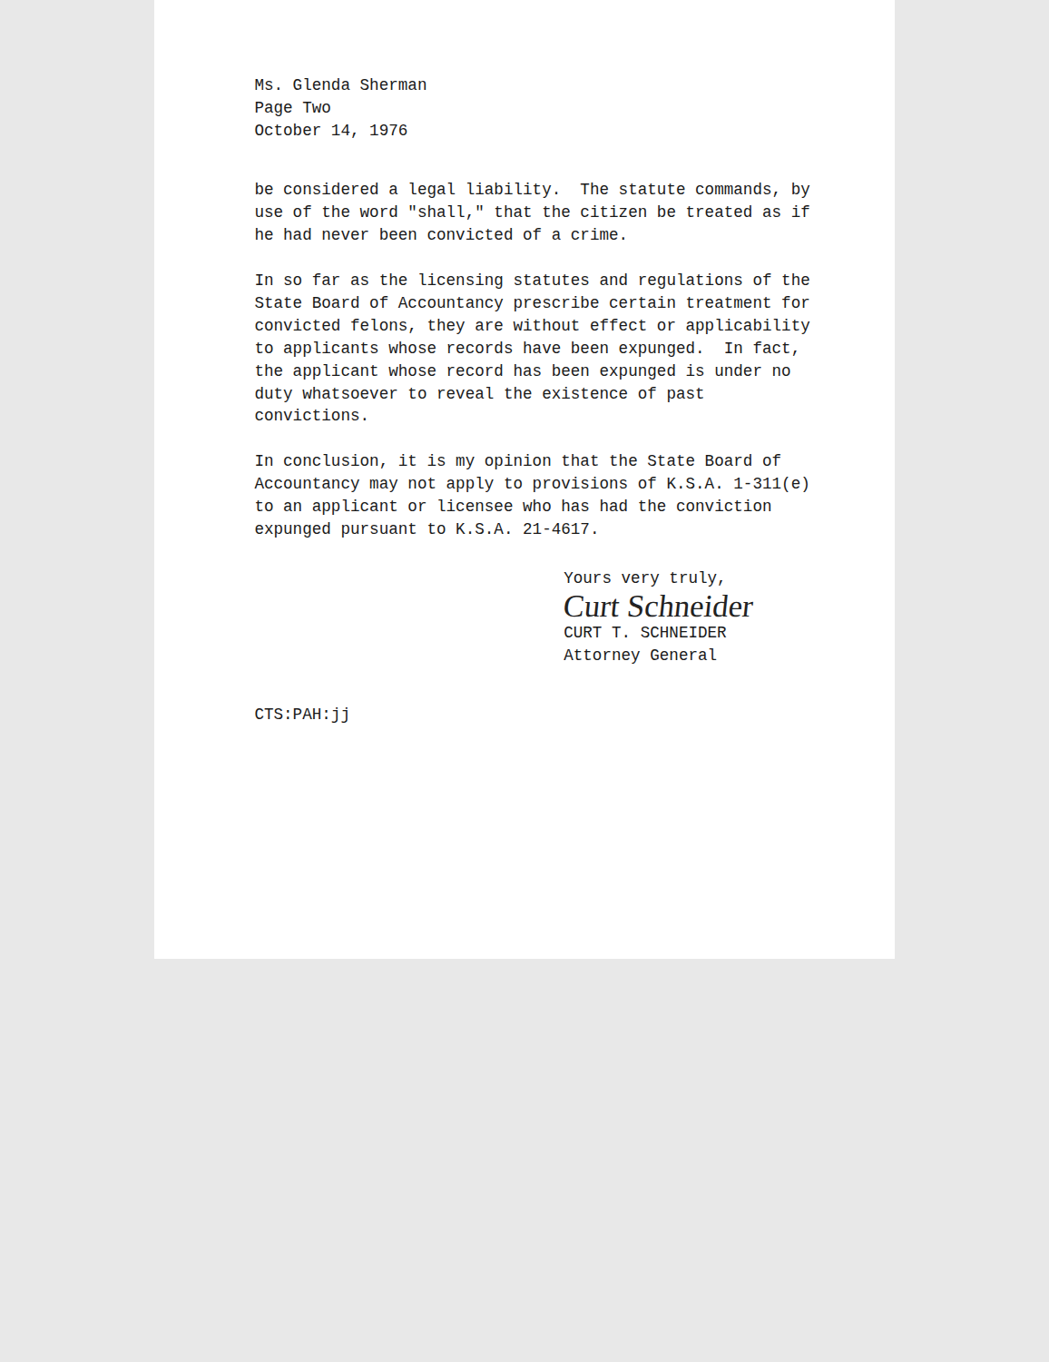Ms. Glenda Sherman
Page Two
October 14, 1976
be considered a legal liability. The statute commands, by use of the word "shall," that the citizen be treated as if he had never been convicted of a crime.
In so far as the licensing statutes and regulations of the State Board of Accountancy prescribe certain treatment for convicted felons, they are without effect or applicability to applicants whose records have been expunged. In fact, the applicant whose record has been expunged is under no duty whatsoever to reveal the existence of past convictions.
In conclusion, it is my opinion that the State Board of Accountancy may not apply to provisions of K.S.A. 1-311(e) to an applicant or licensee who has had the conviction expunged pursuant to K.S.A. 21-4617.
Yours very truly,
Curt Schneider
CURT T. SCHNEIDER
Attorney General
CTS:PAH:jj